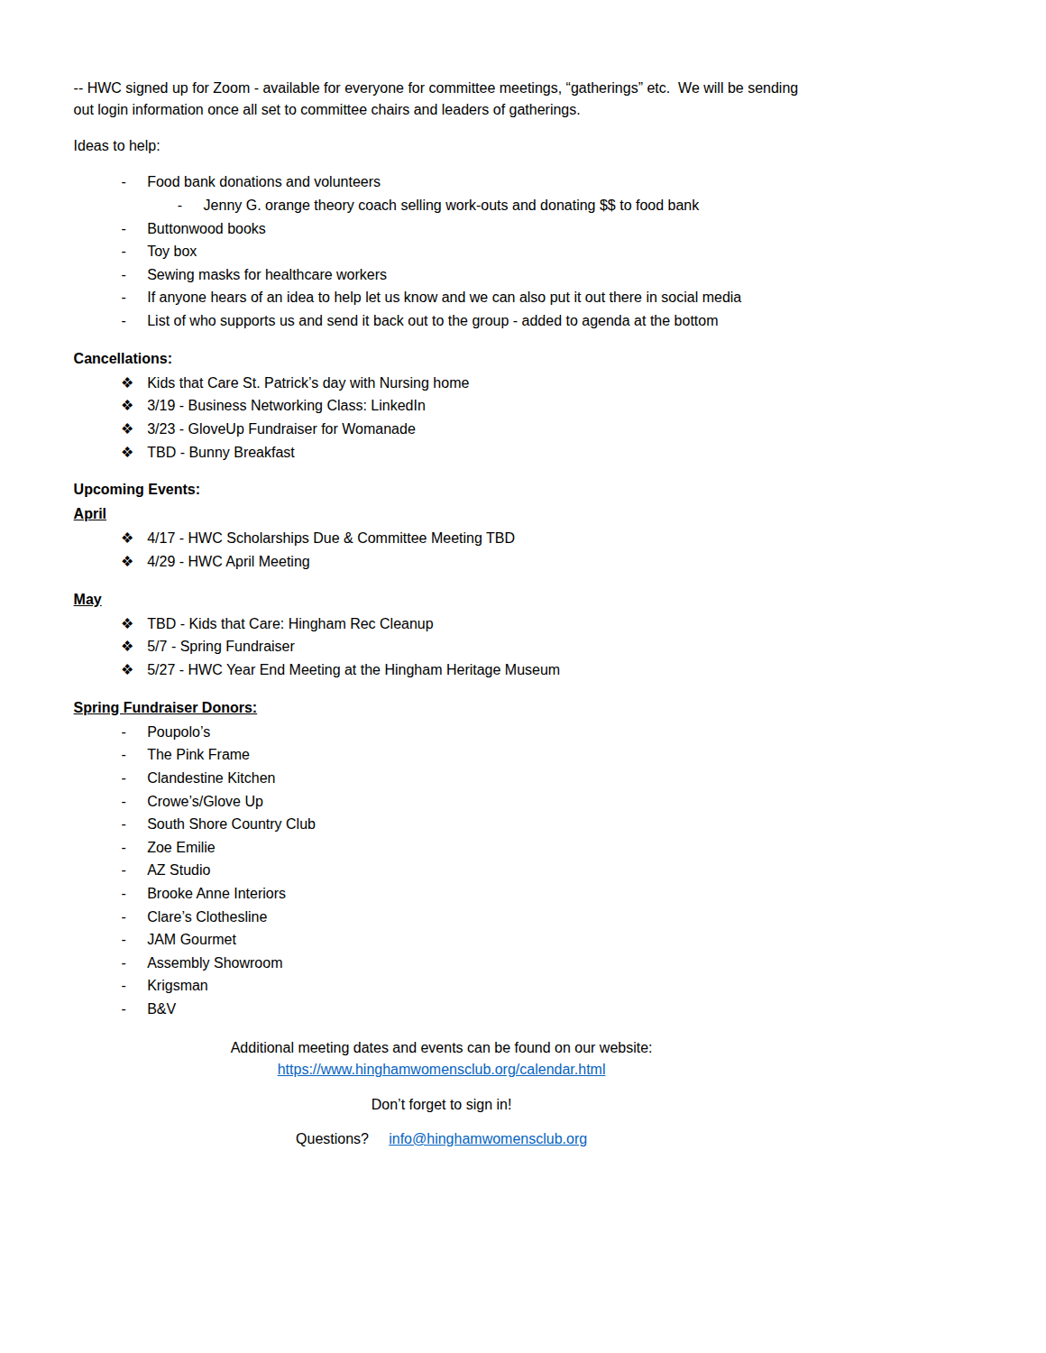-- HWC signed up for Zoom - available for everyone for committee meetings, “gatherings” etc. We will be sending out login information once all set to committee chairs and leaders of gatherings.
Ideas to help:
Food bank donations and volunteers
Jenny G. orange theory coach selling work-outs and donating $$ to food bank
Buttonwood books
Toy box
Sewing masks for healthcare workers
If anyone hears of an idea to help let us know and we can also put it out there in social media
List of who supports us and send it back out to the group - added to agenda at the bottom
Cancellations:
Kids that Care St. Patrick’s day with Nursing home
3/19 - Business Networking Class: LinkedIn
3/23 - GloveUp Fundraiser for Womanade
TBD - Bunny Breakfast
Upcoming Events:
April
4/17 - HWC Scholarships Due & Committee Meeting TBD
4/29 - HWC April Meeting
May
TBD - Kids that Care: Hingham Rec Cleanup
5/7 - Spring Fundraiser
5/27 - HWC Year End Meeting at the Hingham Heritage Museum
Spring Fundraiser Donors:
Poupolo’s
The Pink Frame
Clandestine Kitchen
Crowe’s/Glove Up
South Shore Country Club
Zoe Emilie
AZ Studio
Brooke Anne Interiors
Clare’s Clothesline
JAM Gourmet
Assembly Showroom
Krigsman
B&V
Additional meeting dates and events can be found on our website:
https://www.hinghamwomensclub.org/calendar.html
Don’t forget to sign in!
Questions? info@hinghamwomensclub.org